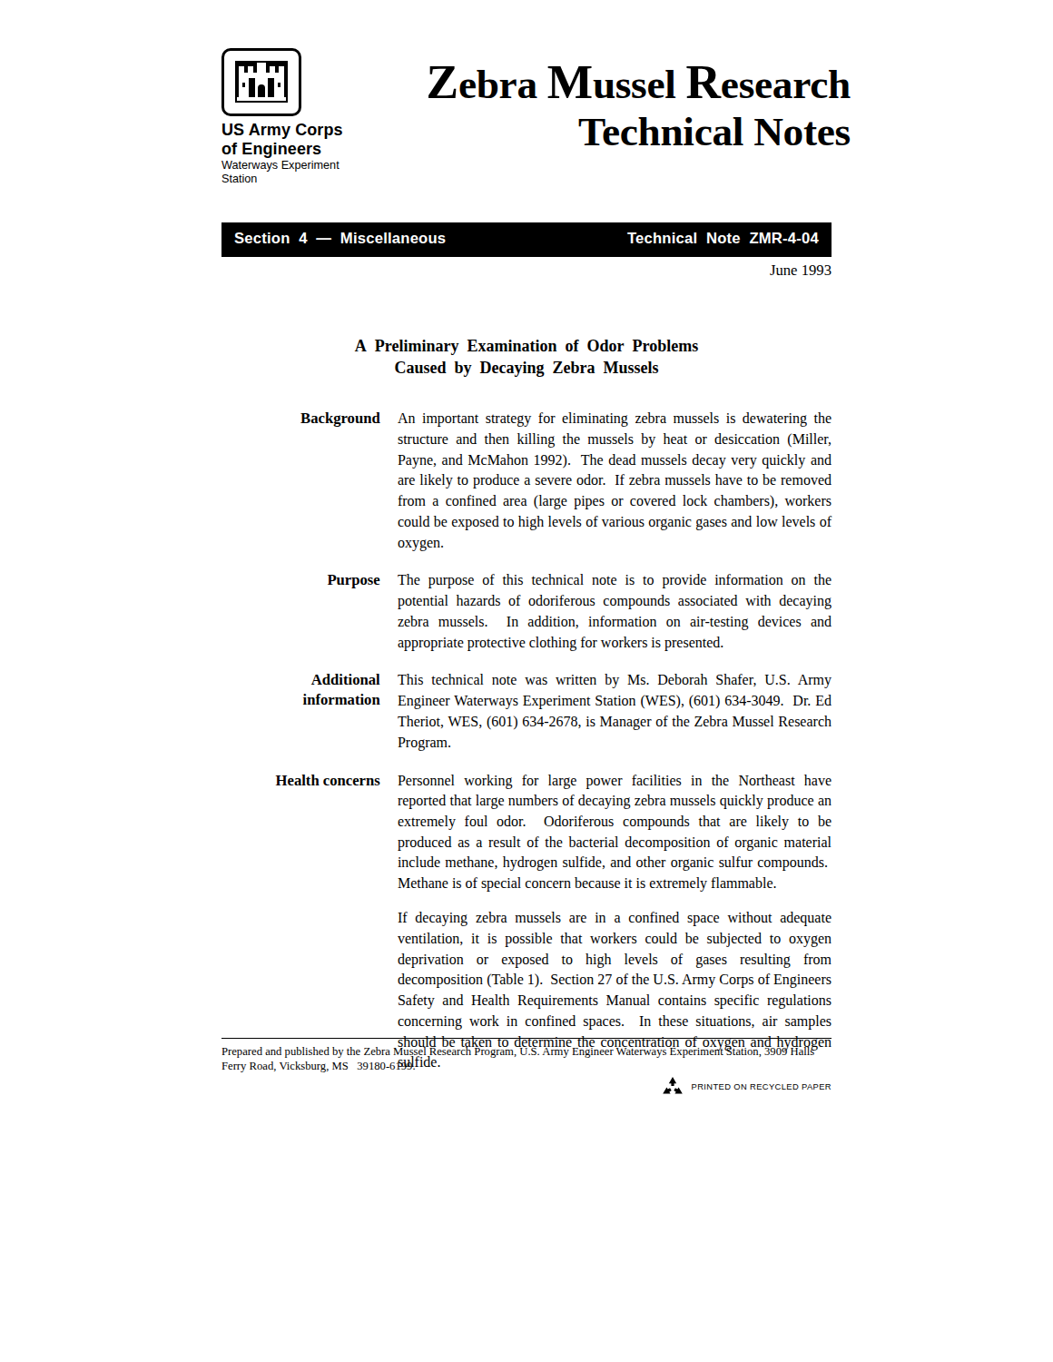US Army Corps
of Engineers
Waterways Experiment
Station
Zebra Mussel Research
Technical Notes
Section 4 — Miscellaneous Technical Note ZMR-4-04
June 1993
A Preliminary Examination of Odor Problems
Caused by Decaying Zebra Mussels
Background
An important strategy for eliminating zebra mussels is dewatering the structure and then killing the mussels by heat or desiccation (Miller, Payne, and McMahon 1992). The dead mussels decay very quickly and are likely to produce a severe odor. If zebra mussels have to be removed from a confined area (large pipes or covered lock chambers), workers could be exposed to high levels of various organic gases and low levels of oxygen.
Purpose
The purpose of this technical note is to provide information on the potential hazards of odoriferous compounds associated with decaying zebra mussels. In addition, information on air-testing devices and appropriate protective clothing for workers is presented.
Additional
information
This technical note was written by Ms. Deborah Shafer, U.S. Army Engineer Waterways Experiment Station (WES), (601) 634-3049. Dr. Ed Theriot, WES, (601) 634-2678, is Manager of the Zebra Mussel Research Program.
Health concerns
Personnel working for large power facilities in the Northeast have reported that large numbers of decaying zebra mussels quickly produce an extremely foul odor. Odoriferous compounds that are likely to be produced as a result of the bacterial decomposition of organic material include methane, hydrogen sulfide, and other organic sulfur compounds. Methane is of special concern because it is extremely flammable.
If decaying zebra mussels are in a confined space without adequate ventilation, it is possible that workers could be subjected to oxygen deprivation or exposed to high levels of gases resulting from decomposition (Table 1). Section 27 of the U.S. Army Corps of Engineers Safety and Health Requirements Manual contains specific regulations concerning work in confined spaces. In these situations, air samples should be taken to determine the concentration of oxygen and hydrogen sulfide.
Prepared and published by the Zebra Mussel Research Program, U.S. Army Engineer Waterways Experiment Station, 3909 Halls Ferry Road, Vicksburg, MS 39180-6199.
PRINTED ON RECYCLED PAPER